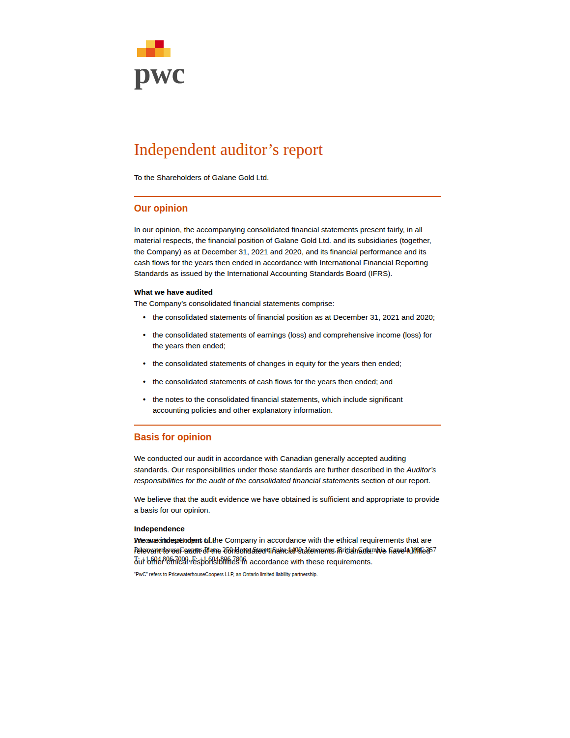pwc
Independent auditor’s report
To the Shareholders of Galane Gold Ltd.
Our opinion
In our opinion, the accompanying consolidated financial statements present fairly, in all material respects, the financial position of Galane Gold Ltd. and its subsidiaries (together, the Company) as at December 31, 2021 and 2020, and its financial performance and its cash flows for the years then ended in accordance with International Financial Reporting Standards as issued by the International Accounting Standards Board (IFRS).
What we have audited
The Company’s consolidated financial statements comprise:
the consolidated statements of financial position as at December 31, 2021 and 2020;
the consolidated statements of earnings (loss) and comprehensive income (loss) for the years then ended;
the consolidated statements of changes in equity for the years then ended;
the consolidated statements of cash flows for the years then ended; and
the notes to the consolidated financial statements, which include significant accounting policies and other explanatory information.
Basis for opinion
We conducted our audit in accordance with Canadian generally accepted auditing standards. Our responsibilities under those standards are further described in the Auditor’s responsibilities for the audit of the consolidated financial statements section of our report.
We believe that the audit evidence we have obtained is sufficient and appropriate to provide a basis for our opinion.
Independence
We are independent of the Company in accordance with the ethical requirements that are relevant to our audit of the consolidated financial statements in Canada. We have fulfilled our other ethical responsibilities in accordance with these requirements.
PricewaterhouseCoopers LLP
PricewaterhouseCoopers Place, 250 Howe Street, Suite 1400, Vancouver, British Columbia, Canada V6C 3S7
T: +1 604 806 7000, F: +1 604 806 7806
“PwC” refers to PricewaterhouseCoopers LLP, an Ontario limited liability partnership.